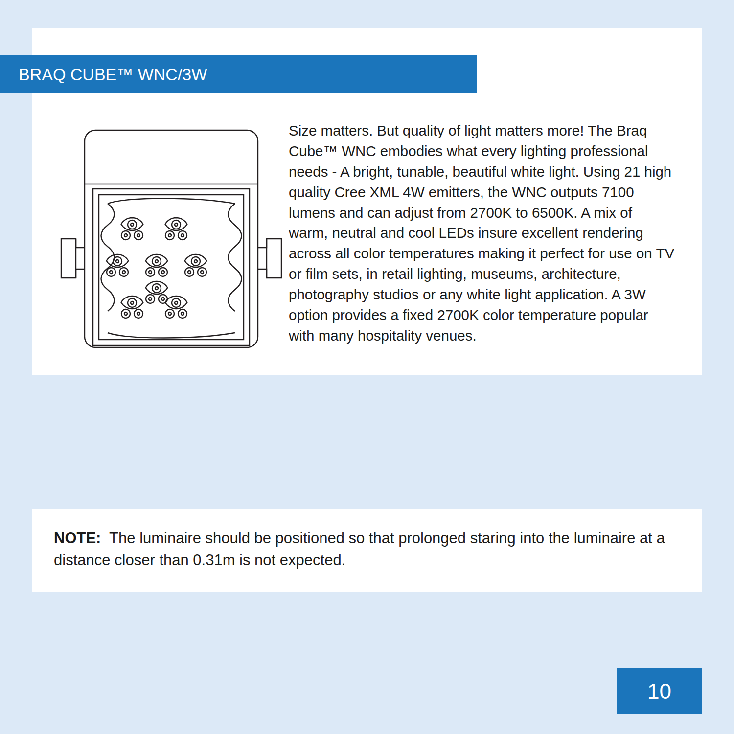BRAQ CUBE™ WNC/3W
Size matters. But quality of light matters more! The Braq Cube™ WNC embodies what every lighting professional needs - A bright, tunable, beautiful white light. Using 21 high quality Cree XML 4W emitters, the WNC outputs 7100 lumens and can adjust from 2700K to 6500K. A mix of warm, neutral and cool LEDs insure excellent rendering across all color temperatures making it perfect for use on TV or film sets, in retail lighting, museums, architecture, photography studios or any white light application. A 3W option provides a fixed 2700K color temperature popular with many hospitality venues.
NOTE: The luminaire should be positioned so that prolonged staring into the luminaire at a distance closer than 0.31m is not expected.
10